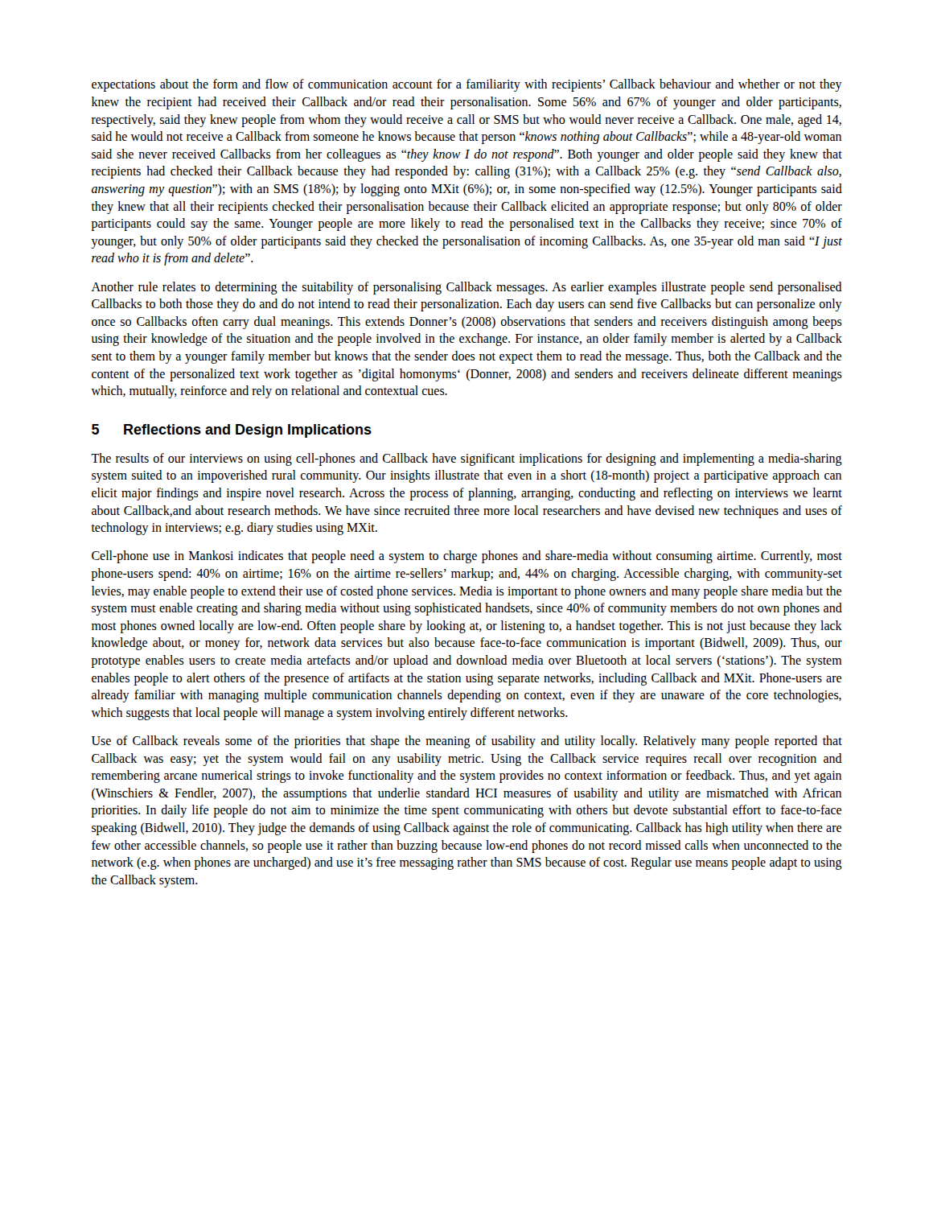expectations about the form and flow of communication account for a familiarity with recipients’ Callback behaviour and whether or not they knew the recipient had received their Callback and/or read their personalisation. Some 56% and 67% of younger and older participants, respectively, said they knew people from whom they would receive a call or SMS but who would never receive a Callback. One male, aged 14, said he would not receive a Callback from someone he knows because that person “knows nothing about Callbacks”; while a 48-year-old woman said she never received Callbacks from her colleagues as “they know I do not respond”. Both younger and older people said they knew that recipients had checked their Callback because they had responded by: calling (31%); with a Callback 25% (e.g. they “send Callback also, answering my question”); with an SMS (18%); by logging onto MXit (6%); or, in some non-specified way (12.5%). Younger participants said they knew that all their recipients checked their personalisation because their Callback elicited an appropriate response; but only 80% of older participants could say the same. Younger people are more likely to read the personalised text in the Callbacks they receive; since 70% of younger, but only 50% of older participants said they checked the personalisation of incoming Callbacks. As, one 35-year old man said “I just read who it is from and delete”.
Another rule relates to determining the suitability of personalising Callback messages. As earlier examples illustrate people send personalised Callbacks to both those they do and do not intend to read their personalization. Each day users can send five Callbacks but can personalize only once so Callbacks often carry dual meanings. This extends Donner’s (2008) observations that senders and receivers distinguish among beeps using their knowledge of the situation and the people involved in the exchange. For instance, an older family member is alerted by a Callback sent to them by a younger family member but knows that the sender does not expect them to read the message. Thus, both the Callback and the content of the personalized text work together as ’digital homonyms‘ (Donner, 2008) and senders and receivers delineate different meanings which, mutually, reinforce and rely on relational and contextual cues.
5 Reflections and Design Implications
The results of our interviews on using cell-phones and Callback have significant implications for designing and implementing a media-sharing system suited to an impoverished rural community. Our insights illustrate that even in a short (18-month) project a participative approach can elicit major findings and inspire novel research. Across the process of planning, arranging, conducting and reflecting on interviews we learnt about Callback,and about research methods. We have since recruited three more local researchers and have devised new techniques and uses of technology in interviews; e.g. diary studies using MXit.
Cell-phone use in Mankosi indicates that people need a system to charge phones and share-media without consuming airtime. Currently, most phone-users spend: 40% on airtime; 16% on the airtime re-sellers’ markup; and, 44% on charging. Accessible charging, with community-set levies, may enable people to extend their use of costed phone services. Media is important to phone owners and many people share media but the system must enable creating and sharing media without using sophisticated handsets, since 40% of community members do not own phones and most phones owned locally are low-end. Often people share by looking at, or listening to, a handset together. This is not just because they lack knowledge about, or money for, network data services but also because face-to-face communication is important (Bidwell, 2009). Thus, our prototype enables users to create media artefacts and/or upload and download media over Bluetooth at local servers (‘stations’). The system enables people to alert others of the presence of artifacts at the station using separate networks, including Callback and MXit. Phone-users are already familiar with managing multiple communication channels depending on context, even if they are unaware of the core technologies, which suggests that local people will manage a system involving entirely different networks.
Use of Callback reveals some of the priorities that shape the meaning of usability and utility locally. Relatively many people reported that Callback was easy; yet the system would fail on any usability metric. Using the Callback service requires recall over recognition and remembering arcane numerical strings to invoke functionality and the system provides no context information or feedback. Thus, and yet again (Winschiers & Fendler, 2007), the assumptions that underlie standard HCI measures of usability and utility are mismatched with African priorities. In daily life people do not aim to minimize the time spent communicating with others but devote substantial effort to face-to-face speaking (Bidwell, 2010). They judge the demands of using Callback against the role of communicating. Callback has high utility when there are few other accessible channels, so people use it rather than buzzing because low-end phones do not record missed calls when unconnected to the network (e.g. when phones are uncharged) and use it’s free messaging rather than SMS because of cost. Regular use means people adapt to using the Callback system.